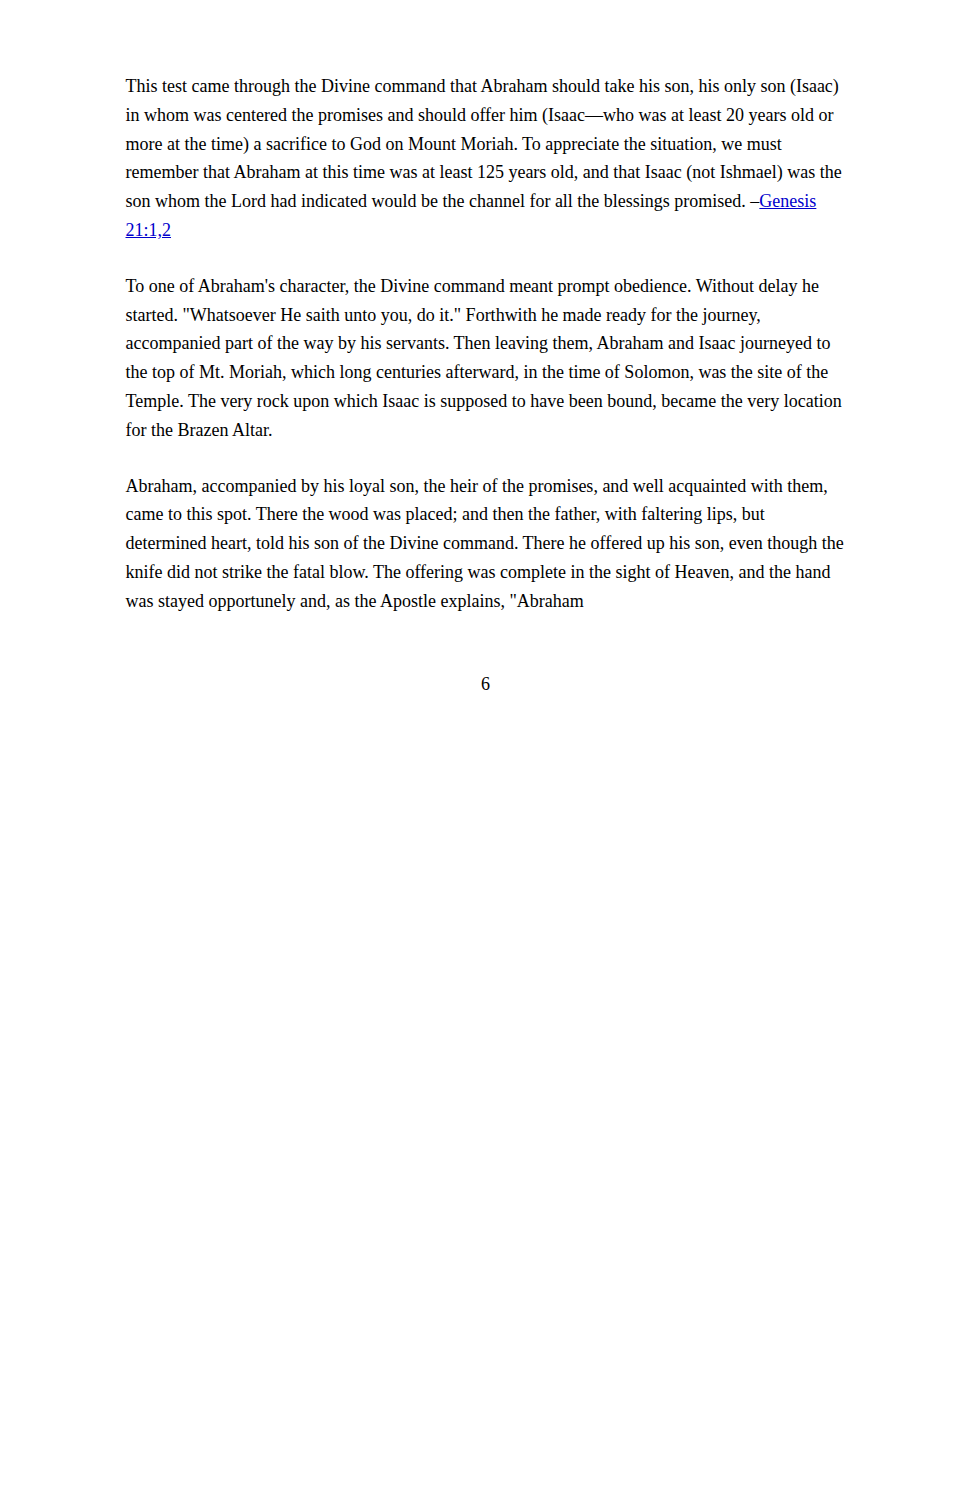This test came through the Divine command that Abraham should take his son, his only son (Isaac) in whom was centered the promises and should offer him (Isaac—who was at least 20 years old or more at the time) a sacrifice to God on Mount Moriah. To appreciate the situation, we must remember that Abraham at this time was at least 125 years old, and that Isaac (not Ishmael) was the son whom the Lord had indicated would be the channel for all the blessings promised. –Genesis 21:1,2
To one of Abraham's character, the Divine command meant prompt obedience. Without delay he started. "Whatsoever He saith unto you, do it." Forthwith he made ready for the journey, accompanied part of the way by his servants. Then leaving them, Abraham and Isaac journeyed to the top of Mt. Moriah, which long centuries afterward, in the time of Solomon, was the site of the Temple. The very rock upon which Isaac is supposed to have been bound, became the very location for the Brazen Altar.
Abraham, accompanied by his loyal son, the heir of the promises, and well acquainted with them, came to this spot. There the wood was placed; and then the father, with faltering lips, but determined heart, told his son of the Divine command. There he offered up his son, even though the knife did not strike the fatal blow. The offering was complete in the sight of Heaven, and the hand was stayed opportunely and, as the Apostle explains, "Abraham
6